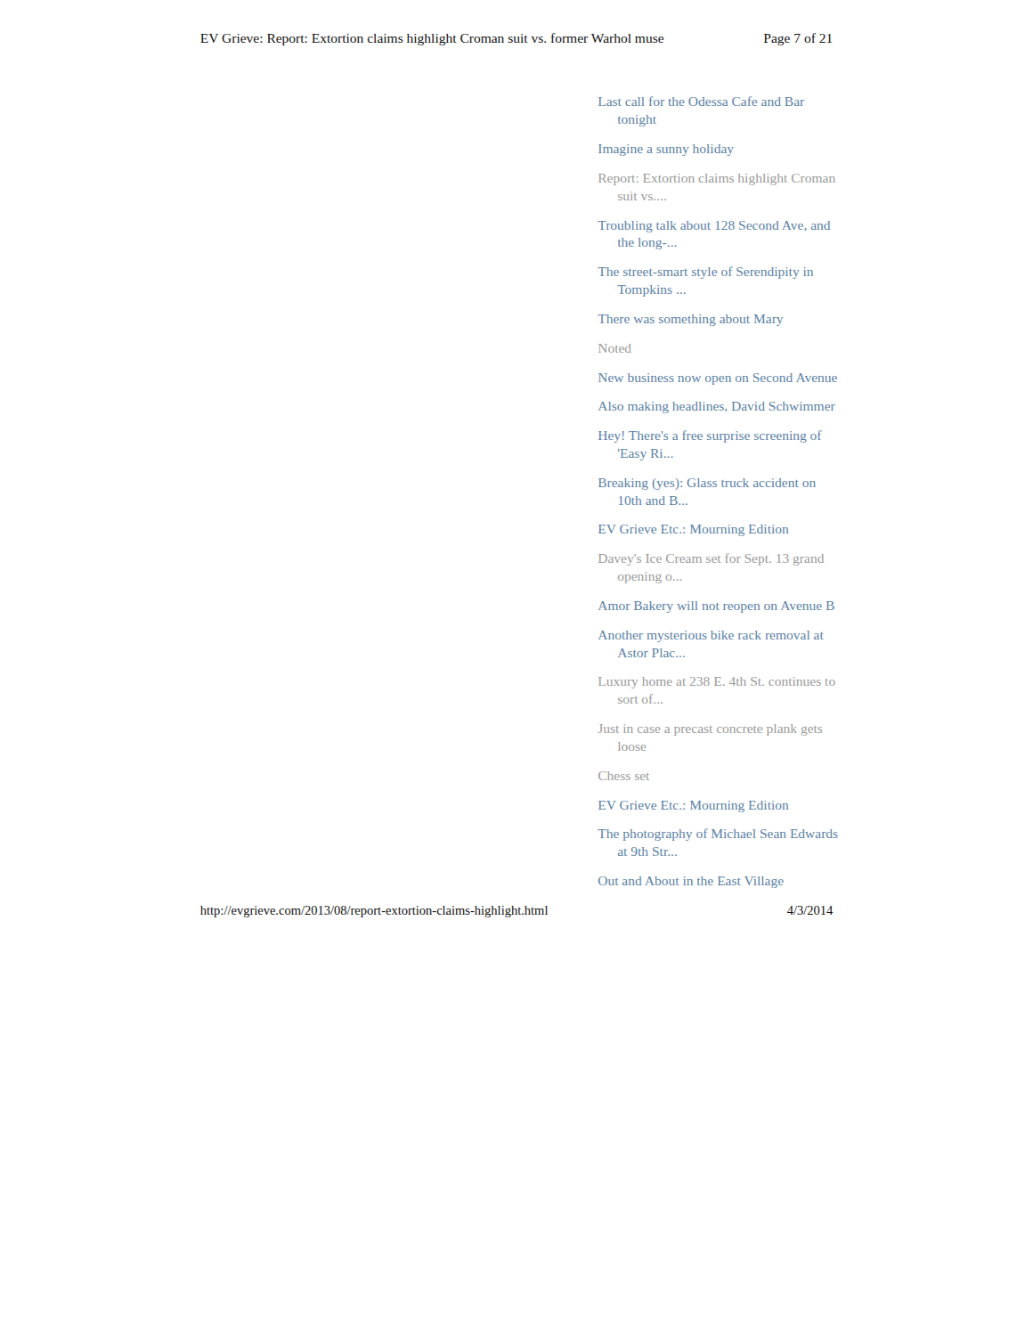EV Grieve: Report: Extortion claims highlight Croman suit vs. former Warhol muse
Page 7 of 21
Last call for the Odessa Cafe and Bar tonight
Imagine a sunny holiday
Report: Extortion claims highlight Croman suit vs....
Troubling talk about 128 Second Ave, and the long-...
The street-smart style of Serendipity in Tompkins ...
There was something about Mary
Noted
New business now open on Second Avenue
Also making headlines, David Schwimmer
Hey! There's a free surprise screening of 'Easy Ri...
Breaking (yes): Glass truck accident on 10th and B...
EV Grieve Etc.: Mourning Edition
Davey's Ice Cream set for Sept. 13 grand opening o...
Amor Bakery will not reopen on Avenue B
Another mysterious bike rack removal at Astor Plac...
Luxury home at 238 E. 4th St. continues to sort of...
Just in case a precast concrete plank gets loose
Chess set
EV Grieve Etc.: Mourning Edition
The photography of Michael Sean Edwards at 9th Str...
Out and About in the East Village
http://evgrieve.com/2013/08/report-extortion-claims-highlight.html
4/3/2014